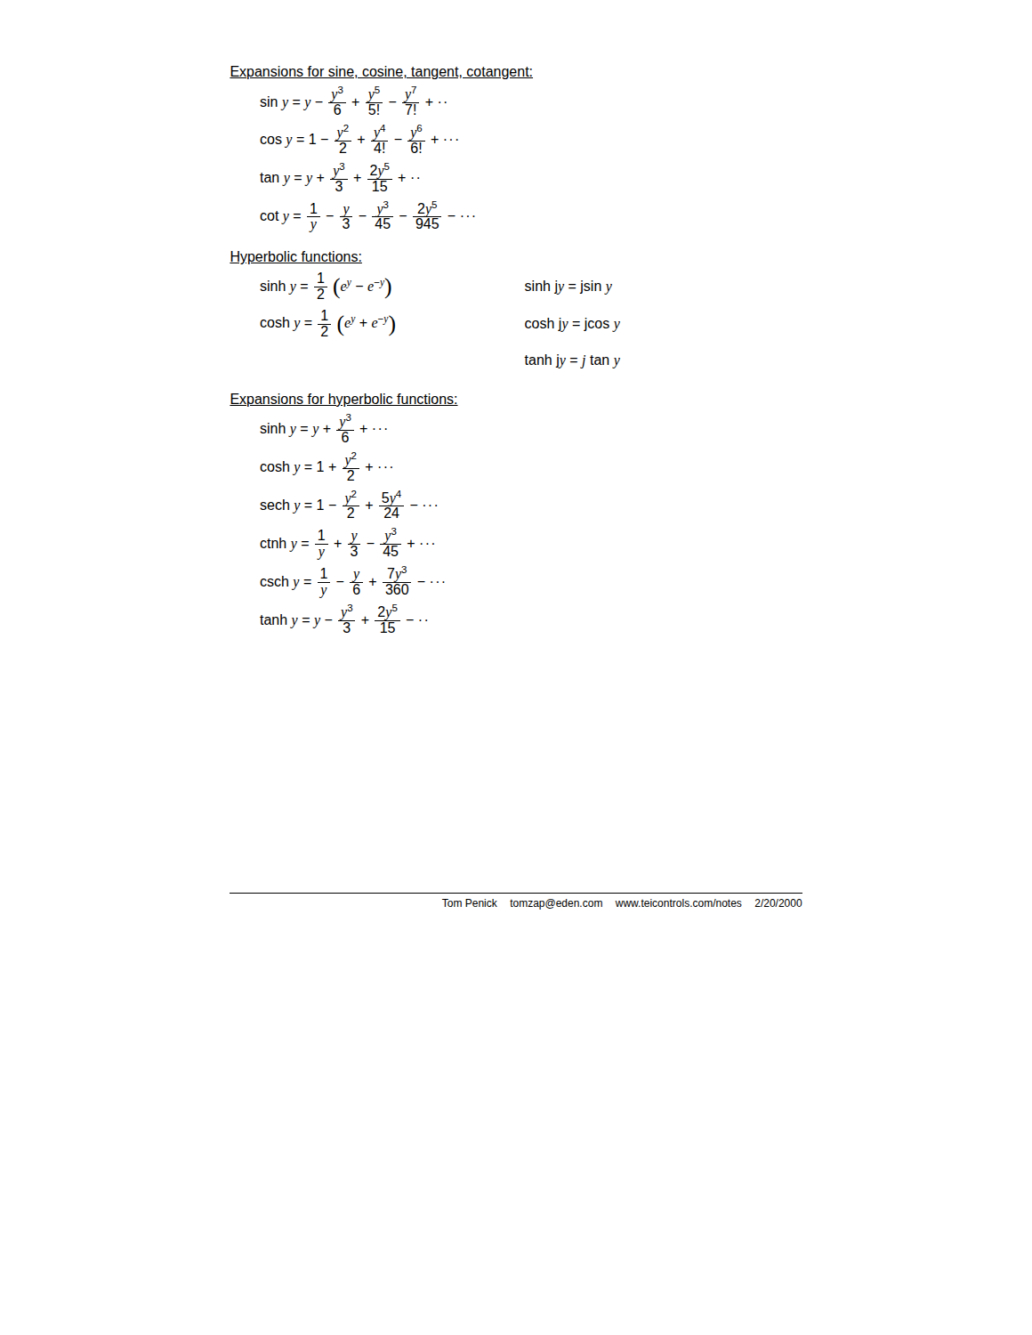Expansions for sine, cosine, tangent, cotangent:
sin y = y − y36 + y55! − y77! + ··
cos y = 1 − y22 + y44! − y66! + ···
tan y = y + y33 + 2y515 + ··
cot y = 1 y − y 3 − y345 − 2y5945 − ···
Hyperbolic functions:
sinh y = 12 (ey − e−y)
sinh jy = jsin y
cosh y = 12 (ey + e−y)
cosh jy = jcos y
tanh jy = j tan y
Expansions for hyperbolic functions:
sinh y = y + y36 + ···
cosh y = 1 + y22 + ···
sech y = 1 − y22 + 5y424 − ···
ctnh y = 1 y + y 3 − y345 + ···
csch y = 1 y − y 6 + 7y3360 − ···
tanh y = y − y33 + 2y515 − ··
Tom Penicktomzap@eden.com www.teicontrols.com/notes 2/20/2000